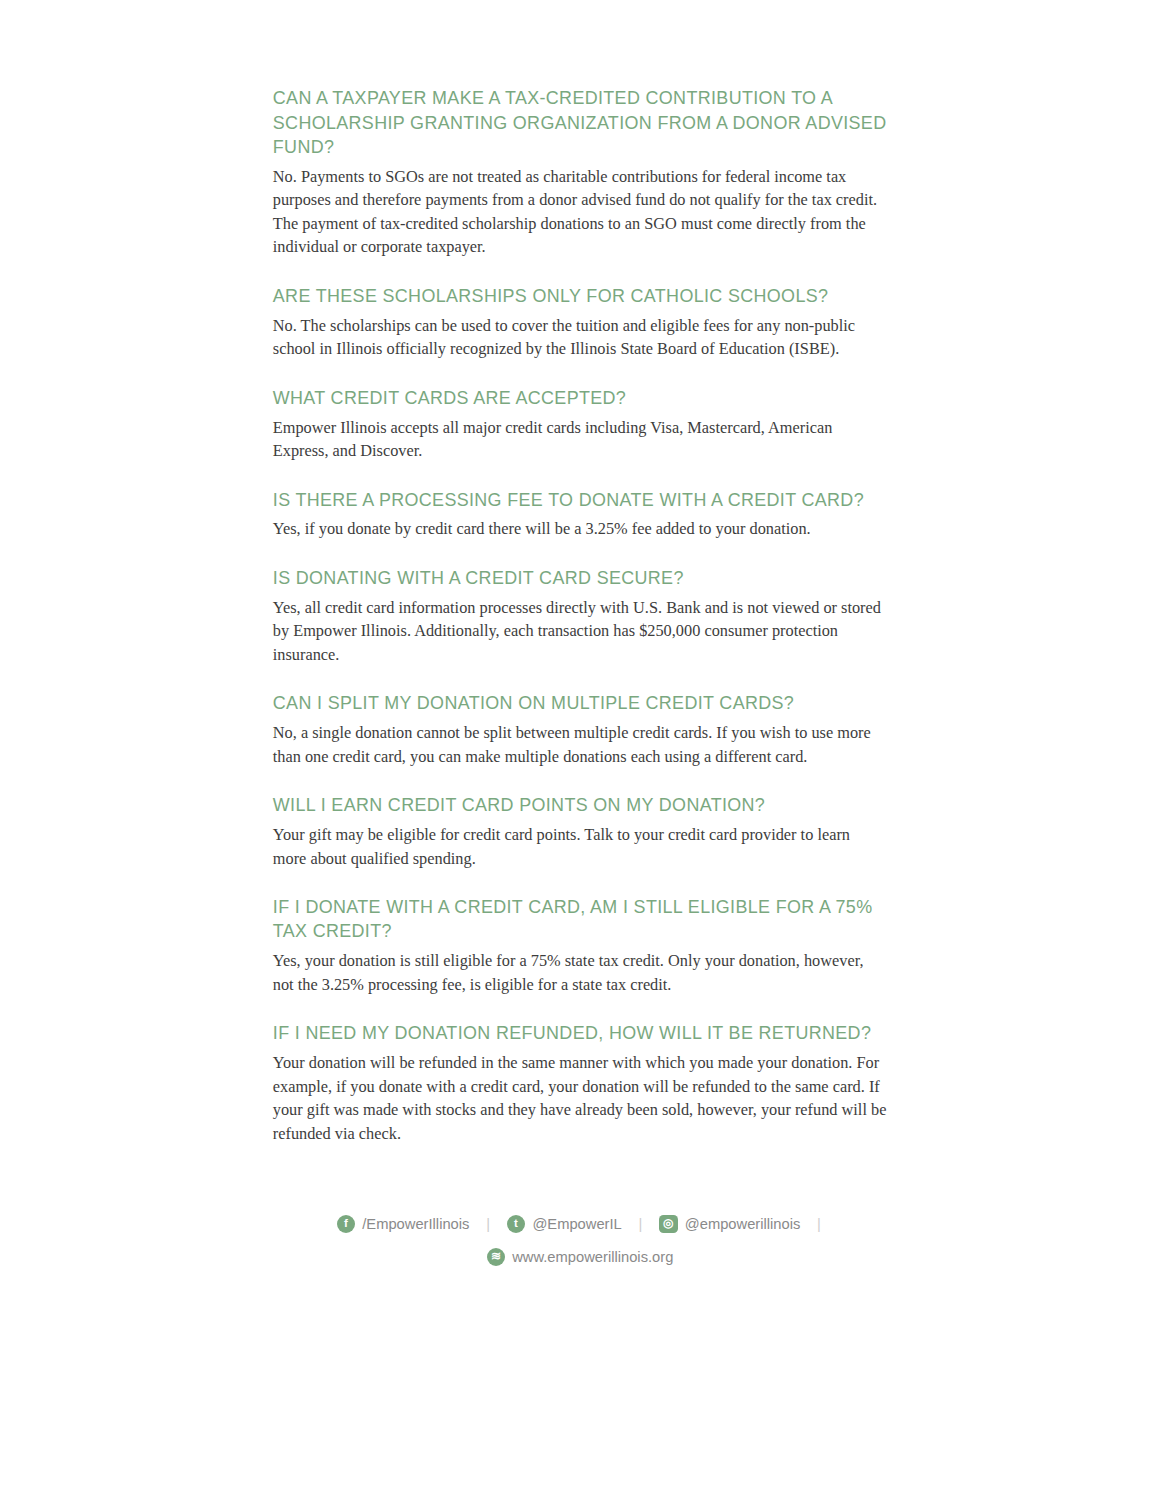Can a taxpayer make a tax-credited contribution to a scholarship granting organization from a donor advised fund?
No. Payments to SGOs are not treated as charitable contributions for federal income tax purposes and therefore payments from a donor advised fund do not qualify for the tax credit. The payment of tax-credited scholarship donations to an SGO must come directly from the individual or corporate taxpayer.
Are these scholarships only for Catholic schools?
No. The scholarships can be used to cover the tuition and eligible fees for any non-public school in Illinois officially recognized by the Illinois State Board of Education (ISBE).
What credit cards are accepted?
Empower Illinois accepts all major credit cards including Visa, Mastercard, American Express, and Discover.
Is there a processing fee to donate with a credit card?
Yes, if you donate by credit card there will be a 3.25% fee added to your donation.
Is donating with a credit card secure?
Yes, all credit card information processes directly with U.S. Bank and is not viewed or stored by Empower Illinois. Additionally, each transaction has $250,000 consumer protection insurance.
Can I split my donation on multiple credit cards?
No, a single donation cannot be split between multiple credit cards. If you wish to use more than one credit card, you can make multiple donations each using a different card.
Will I earn credit card points on my donation?
Your gift may be eligible for credit card points. Talk to your credit card provider to learn more about qualified spending.
If I donate with a credit card, am I still eligible for a 75% tax credit?
Yes, your donation is still eligible for a 75% state tax credit. Only your donation, however, not the 3.25% processing fee, is eligible for a state tax credit.
If I need my donation refunded, how will it be returned?
Your donation will be refunded in the same manner with which you made your donation. For example, if you donate with a credit card, your donation will be refunded to the same card. If your gift was made with stocks and they have already been sold, however, your refund will be refunded via check.
f/EmpowerIllinois | t@EmpowerIL | ◎@empowerillinois | ≋www.empowerillinois.org